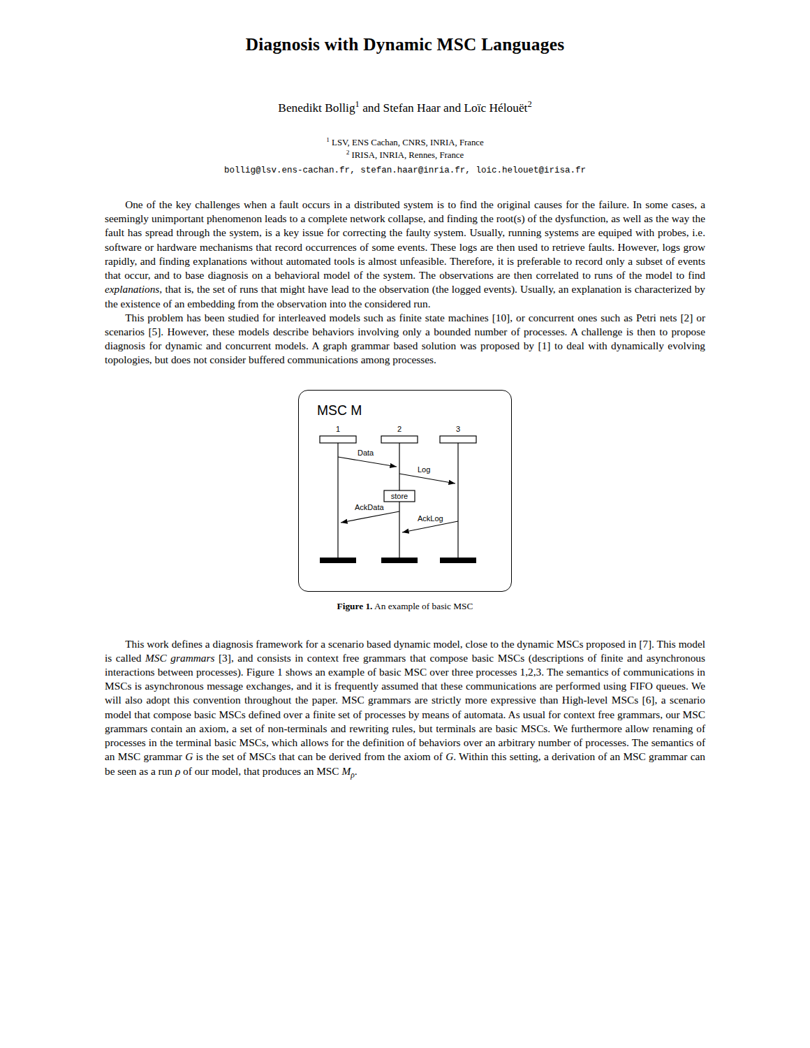Diagnosis with Dynamic MSC Languages
Benedikt Bollig1 and Stefan Haar and Loïc Hélouët2
1 LSV, ENS Cachan, CNRS, INRIA, France
2 IRISA, INRIA, Rennes, France
bollig@lsv.ens-cachan.fr, stefan.haar@inria.fr, loic.helouet@irisa.fr
One of the key challenges when a fault occurs in a distributed system is to find the original causes for the failure. In some cases, a seemingly unimportant phenomenon leads to a complete network collapse, and finding the root(s) of the dysfunction, as well as the way the fault has spread through the system, is a key issue for correcting the faulty system. Usually, running systems are equiped with probes, i.e. software or hardware mechanisms that record occurrences of some events. These logs are then used to retrieve faults. However, logs grow rapidly, and finding explanations without automated tools is almost unfeasible. Therefore, it is preferable to record only a subset of events that occur, and to base diagnosis on a behavioral model of the system. The observations are then correlated to runs of the model to find explanations, that is, the set of runs that might have lead to the observation (the logged events). Usually, an explanation is characterized by the existence of an embedding from the observation into the considered run.
This problem has been studied for interleaved models such as finite state machines [10], or concurrent ones such as Petri nets [2] or scenarios [5]. However, these models describe behaviors involving only a bounded number of processes. A challenge is then to propose diagnosis for dynamic and concurrent models. A graph grammar based solution was proposed by [1] to deal with dynamically evolving topologies, but does not consider buffered communications among processes.
MSC M
1 2 3 Data Log store AckData AckLog
Figure 1. An example of basic MSC
This work defines a diagnosis framework for a scenario based dynamic model, close to the dynamic MSCs proposed in [7]. This model is called MSC grammars [3], and consists in context free grammars that compose basic MSCs (descriptions of finite and asynchronous interactions between processes). Figure 1 shows an example of basic MSC over three processes 1,2,3. The semantics of communications in MSCs is asynchronous message exchanges, and it is frequently assumed that these communications are performed using FIFO queues. We will also adopt this convention throughout the paper. MSC grammars are strictly more expressive than High-level MSCs [6], a scenario model that compose basic MSCs defined over a finite set of processes by means of automata. As usual for context free grammars, our MSC grammars contain an axiom, a set of non-terminals and rewriting rules, but terminals are basic MSCs. We furthermore allow renaming of processes in the terminal basic MSCs, which allows for the definition of behaviors over an arbitrary number of processes. The semantics of an MSC grammar G is the set of MSCs that can be derived from the axiom of G. Within this setting, a derivation of an MSC grammar can be seen as a run ρ of our model, that produces an MSC Mρ.